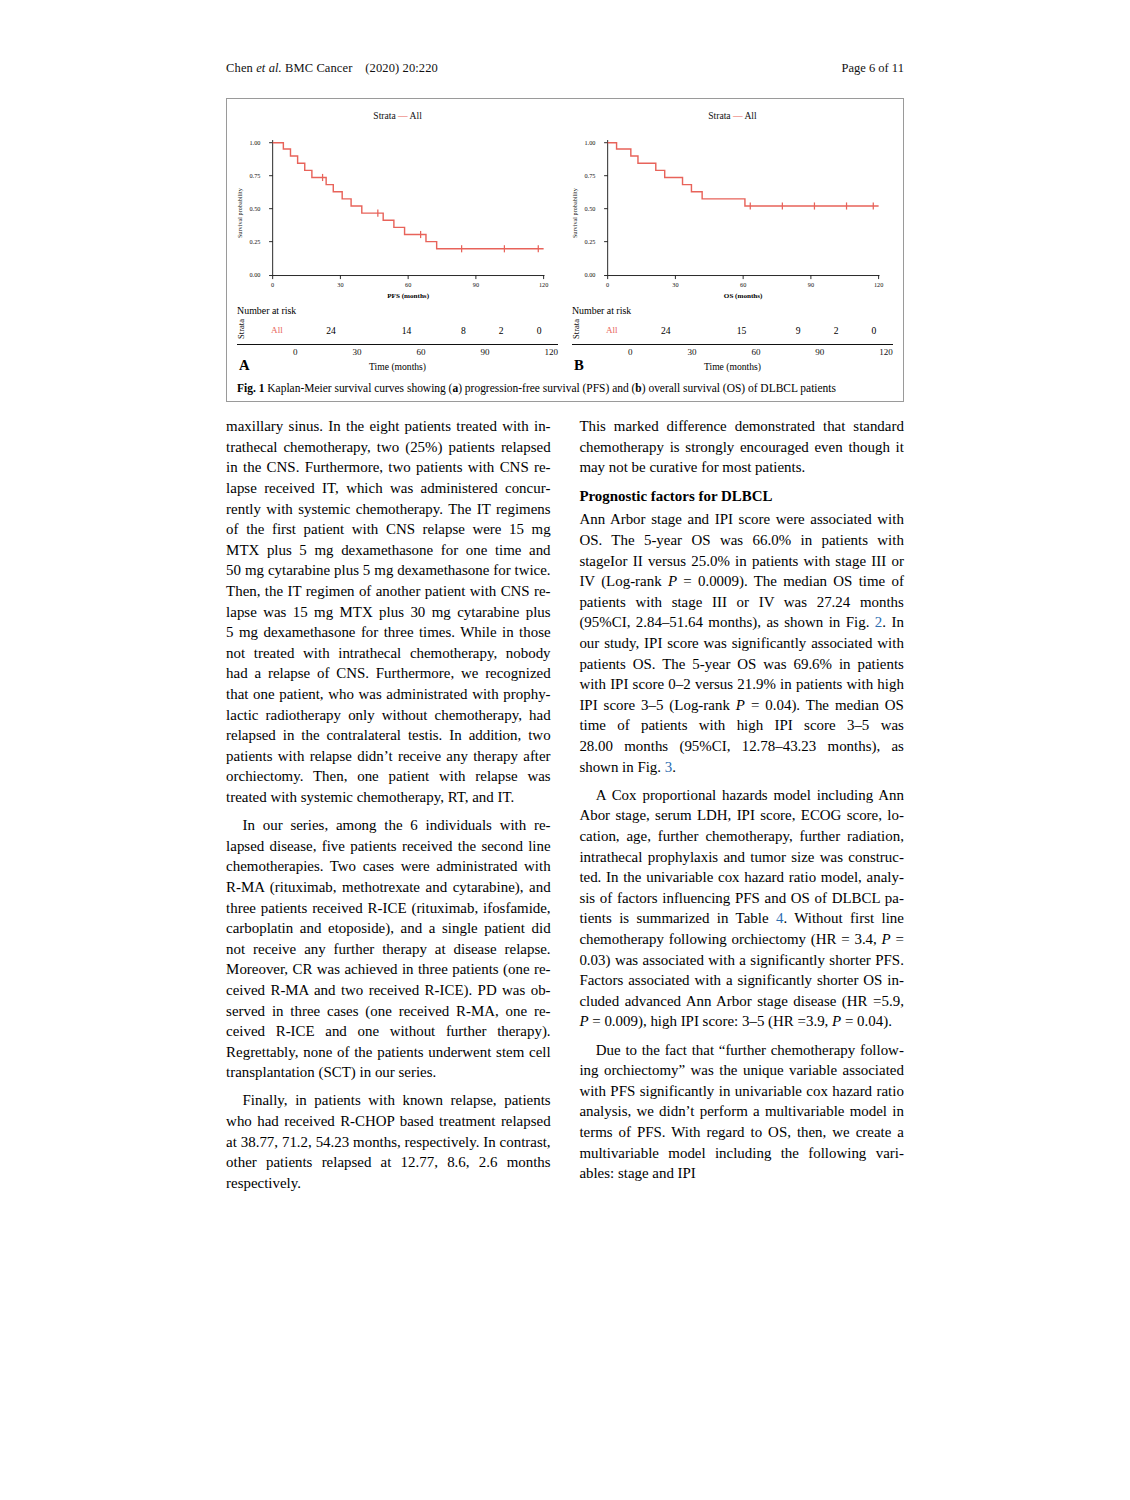Chen et al. BMC Cancer (2020) 20:220
Page 6 of 11
Strata — All
1.00 0.75 0.50 0.25 0.00 0 30 60 90 120 PFS (months) Survival probability
Number at risk
| Strata | All | 24 | 14 | 8 | 2 | 0 |
0306090120
Time (months)
A
Strata — All
1.00 0.75 0.50 0.25 0.00 0 30 60 90 120 OS (months) Survival probability
Number at risk
| Strata | All | 24 | 15 | 9 | 2 | 0 |
0306090120
Time (months)
B
Fig. 1 Kaplan-Meier survival curves showing (a) progression-free survival (PFS) and (b) overall survival (OS) of DLBCL patients
maxillary sinus. In the eight patients treated with intrathecal chemotherapy, two (25%) patients relapsed in the CNS. Furthermore, two patients with CNS relapse received IT, which was administered concurrently with systemic chemotherapy. The IT regimens of the first patient with CNS relapse were 15 mg MTX plus 5 mg dexamethasone for one time and 50 mg cytarabine plus 5 mg dexamethasone for twice. Then, the IT regimen of another patient with CNS relapse was 15 mg MTX plus 30 mg cytarabine plus 5 mg dexamethasone for three times. While in those not treated with intrathecal chemotherapy, nobody had a relapse of CNS. Furthermore, we recognized that one patient, who was administrated with prophylactic radiotherapy only without chemotherapy, had relapsed in the contralateral testis. In addition, two patients with relapse didn’t receive any therapy after orchiectomy. Then, one patient with relapse was treated with systemic chemotherapy, RT, and IT.
In our series, among the 6 individuals with relapsed disease, five patients received the second line chemotherapies. Two cases were administrated with R-MA (rituximab, methotrexate and cytarabine), and three patients received R-ICE (rituximab, ifosfamide, carboplatin and etoposide), and a single patient did not receive any further therapy at disease relapse. Moreover, CR was achieved in three patients (one received R-MA and two received R-ICE). PD was observed in three cases (one received R-MA, one received R-ICE and one without further therapy). Regrettably, none of the patients underwent stem cell transplantation (SCT) in our series.
Finally, in patients with known relapse, patients who had received R-CHOP based treatment relapsed at 38.77, 71.2, 54.23 months, respectively. In contrast, other patients relapsed at 12.77, 8.6, 2.6 months respectively.
This marked difference demonstrated that standard chemotherapy is strongly encouraged even though it may not be curative for most patients.
Prognostic factors for DLBCL
Ann Arbor stage and IPI score were associated with OS. The 5-year OS was 66.0% in patients with stageIor II versus 25.0% in patients with stage III or IV (Log-rank P = 0.0009). The median OS time of patients with stage III or IV was 27.24 months (95%CI, 2.84–51.64 months), as shown in Fig. 2. In our study, IPI score was significantly associated with patients OS. The 5-year OS was 69.6% in patients with IPI score 0–2 versus 21.9% in patients with high IPI score 3–5 (Log-rank P = 0.04). The median OS time of patients with high IPI score 3–5 was 28.00 months (95%CI, 12.78–43.23 months), as shown in Fig. 3.
A Cox proportional hazards model including Ann Abor stage, serum LDH, IPI score, ECOG score, location, age, further chemotherapy, further radiation, intrathecal prophylaxis and tumor size was constructed. In the univariable cox hazard ratio model, analysis of factors influencing PFS and OS of DLBCL patients is summarized in Table 4. Without first line chemotherapy following orchiectomy (HR = 3.4, P = 0.03) was associated with a significantly shorter PFS. Factors associated with a significantly shorter OS included advanced Ann Arbor stage disease (HR =5.9, P = 0.009), high IPI score: 3–5 (HR =3.9, P = 0.04).
Due to the fact that “further chemotherapy following orchiectomy” was the unique variable associated with PFS significantly in univariable cox hazard ratio analysis, we didn’t perform a multivariable model in terms of PFS. With regard to OS, then, we create a multivariable model including the following variables: stage and IPI